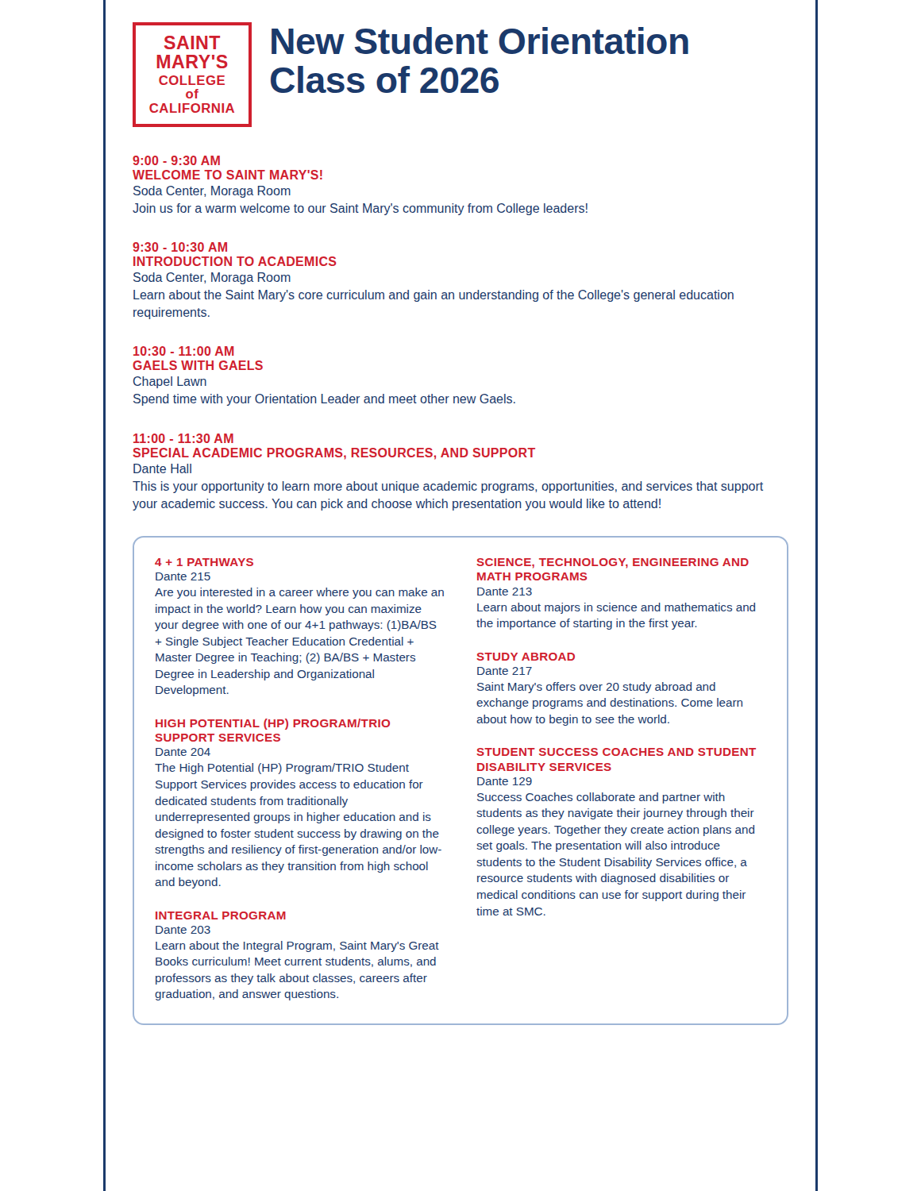SAINT MARY'S COLLEGE of CALIFORNIA
New Student Orientation
Class of 2026
9:00 - 9:30 AM
Welcome to Saint Mary's!
Soda Center, Moraga Room
Join us for a warm welcome to our Saint Mary's community from College leaders!
9:30 - 10:30 AM
Introduction to Academics
Soda Center, Moraga Room
Learn about the Saint Mary's core curriculum and gain an understanding of the College's general education requirements.
10:30 - 11:00 AM
Gaels with Gaels
Chapel Lawn
Spend time with your Orientation Leader and meet other new Gaels.
11:00 - 11:30 AM
Special Academic Programs, Resources, and Support
Dante Hall
This is your opportunity to learn more about unique academic programs, opportunities, and services that support your academic success. You can pick and choose which presentation you would like to attend!
4 + 1 Pathways
Dante 215
Are you interested in a career where you can make an impact in the world? Learn how you can maximize your degree with one of our 4+1 pathways: (1)BA/BS + Single Subject Teacher Education Credential + Master Degree in Teaching; (2) BA/BS + Masters Degree in Leadership and Organizational Development.
High Potential (HP) Program/TRIO Support Services
Dante 204
The High Potential (HP) Program/TRIO Student Support Services provides access to education for dedicated students from traditionally underrepresented groups in higher education and is designed to foster student success by drawing on the strengths and resiliency of first-generation and/or low-income scholars as they transition from high school and beyond.
Integral Program
Dante 203
Learn about the Integral Program, Saint Mary's Great Books curriculum! Meet current students, alums, and professors as they talk about classes, careers after graduation, and answer questions.
Science, Technology, Engineering and Math Programs
Dante 213
Learn about majors in science and mathematics and the importance of starting in the first year.
Study Abroad
Dante 217
Saint Mary's offers over 20 study abroad and exchange programs and destinations. Come learn about how to begin to see the world.
Student Success Coaches and Student Disability Services
Dante 129
Success Coaches collaborate and partner with students as they navigate their journey through their college years. Together they create action plans and set goals. The presentation will also introduce students to the Student Disability Services office, a resource students with diagnosed disabilities or medical conditions can use for support during their time at SMC.